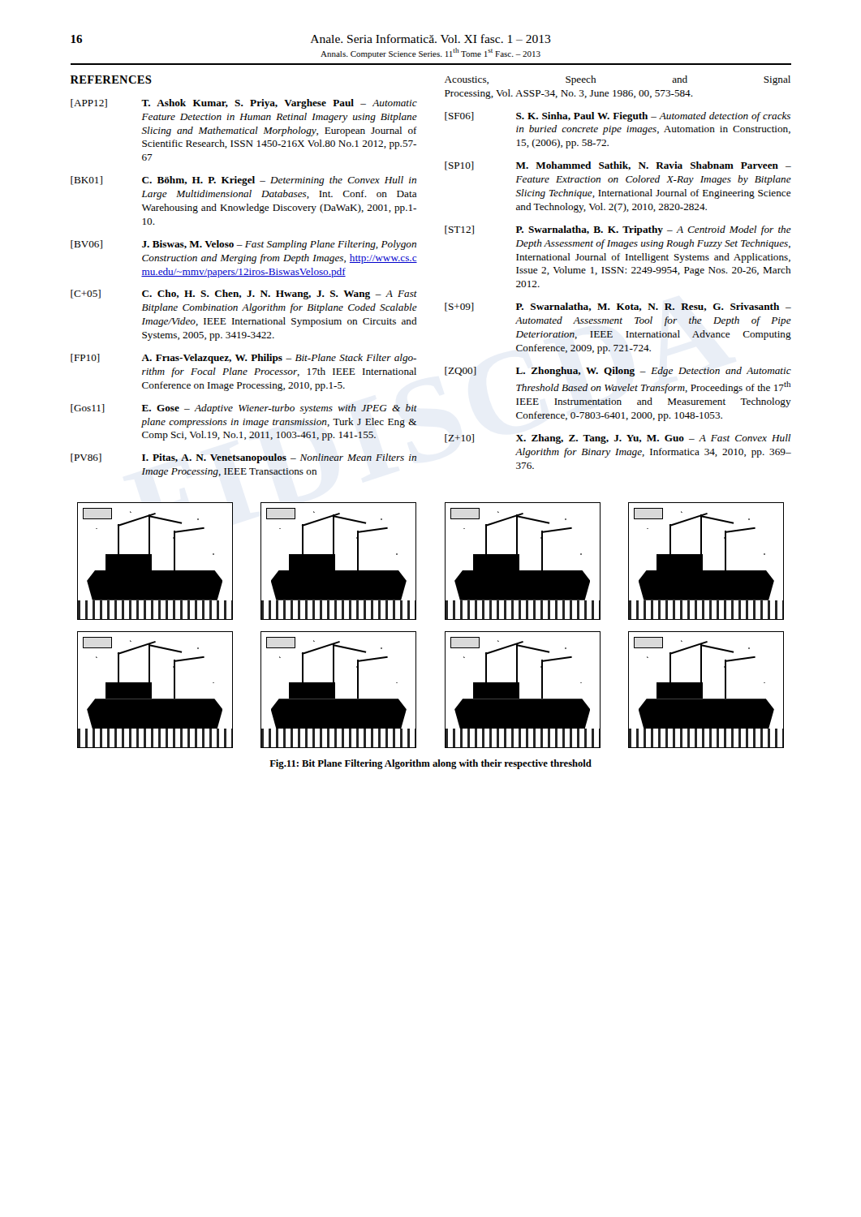FIDISCDA
16
Anale. Seria Informatică. Vol. XI fasc. 1 – 2013
Annals. Computer Science Series. 11th Tome 1st Fasc. – 2013
REFERENCES
[APP12]
T. Ashok Kumar, S. Priya, Varghese Paul – Automatic Feature Detection in Human Retinal Imagery using Bitplane Slicing and Mathematical Morphology, European Journal of Scientific Research, ISSN 1450-216X Vol.80 No.1 2012, pp.57-67
[BK01]
C. Böhm, H. P. Kriegel – Determining the Convex Hull in Large Multidimensional Databases, Int. Conf. on Data Warehousing and Knowledge Discovery (DaWaK), 2001, pp.1-10.
[BV06]
J. Biswas, M. Veloso – Fast Sampling Plane Filtering, Polygon Construction and Merging from Depth Images, http://www.cs.cmu.edu/~mmv/papers/12iros-BiswasVeloso.pdf
[C+05]
C. Cho, H. S. Chen, J. N. Hwang, J. S. Wang – A Fast Bitplane Combination Algorithm for Bitplane Coded Scalable Image/Video, IEEE International Symposium on Circuits and Systems, 2005, pp. 3419-3422.
[FP10]
A. Frıas-Velazquez, W. Philips – Bit-Plane Stack Filter algorithm for Focal Plane Processor, 17th IEEE International Conference on Image Processing, 2010, pp.1-5.
[Gos11]
E. Gose – Adaptive Wiener-turbo systems with JPEG & bit plane compressions in image transmission, Turk J Elec Eng & Comp Sci, Vol.19, No.1, 2011, 1003-461, pp. 141-155.
[PV86]
I. Pitas, A. N. Venetsanopoulos – Nonlinear Mean Filters in Image Processing, IEEE Transactions on
Acoustics, Speech and Signal Processing, Vol. ASSP-34, No. 3, June 1986, 00, 573-584.
[SF06]
S. K. Sinha, Paul W. Fieguth – Automated detection of cracks in buried concrete pipe images, Automation in Construction, 15, (2006), pp. 58-72.
[SP10]
M. Mohammed Sathik, N. Ravia Shabnam Parveen – Feature Extraction on Colored X-Ray Images by Bitplane Slicing Technique, International Journal of Engineering Science and Technology, Vol. 2(7), 2010, 2820-2824.
[ST12]
P. Swarnalatha, B. K. Tripathy – A Centroid Model for the Depth Assessment of Images using Rough Fuzzy Set Techniques, International Journal of Intelligent Systems and Applications, Issue 2, Volume 1, ISSN: 2249-9954, Page Nos. 20-26, March 2012.
[S+09]
P. Swarnalatha, M. Kota, N. R. Resu, G. Srivasanth – Automated Assessment Tool for the Depth of Pipe Deterioration, IEEE International Advance Computing Conference, 2009, pp. 721-724.
[ZQ00]
L. Zhonghua, W. Qilong – Edge Detection and Automatic Threshold Based on Wavelet Transform, Proceedings of the 17th IEEE Instrumentation and Measurement Technology Conference, 0-7803-6401, 2000, pp. 1048-1053.
[Z+10]
X. Zhang, Z. Tang, J. Yu, M. Guo – A Fast Convex Hull Algorithm for Binary Image, Informatica 34, 2010, pp. 369–376.
Fig.11: Bit Plane Filtering Algorithm along with their respective threshold